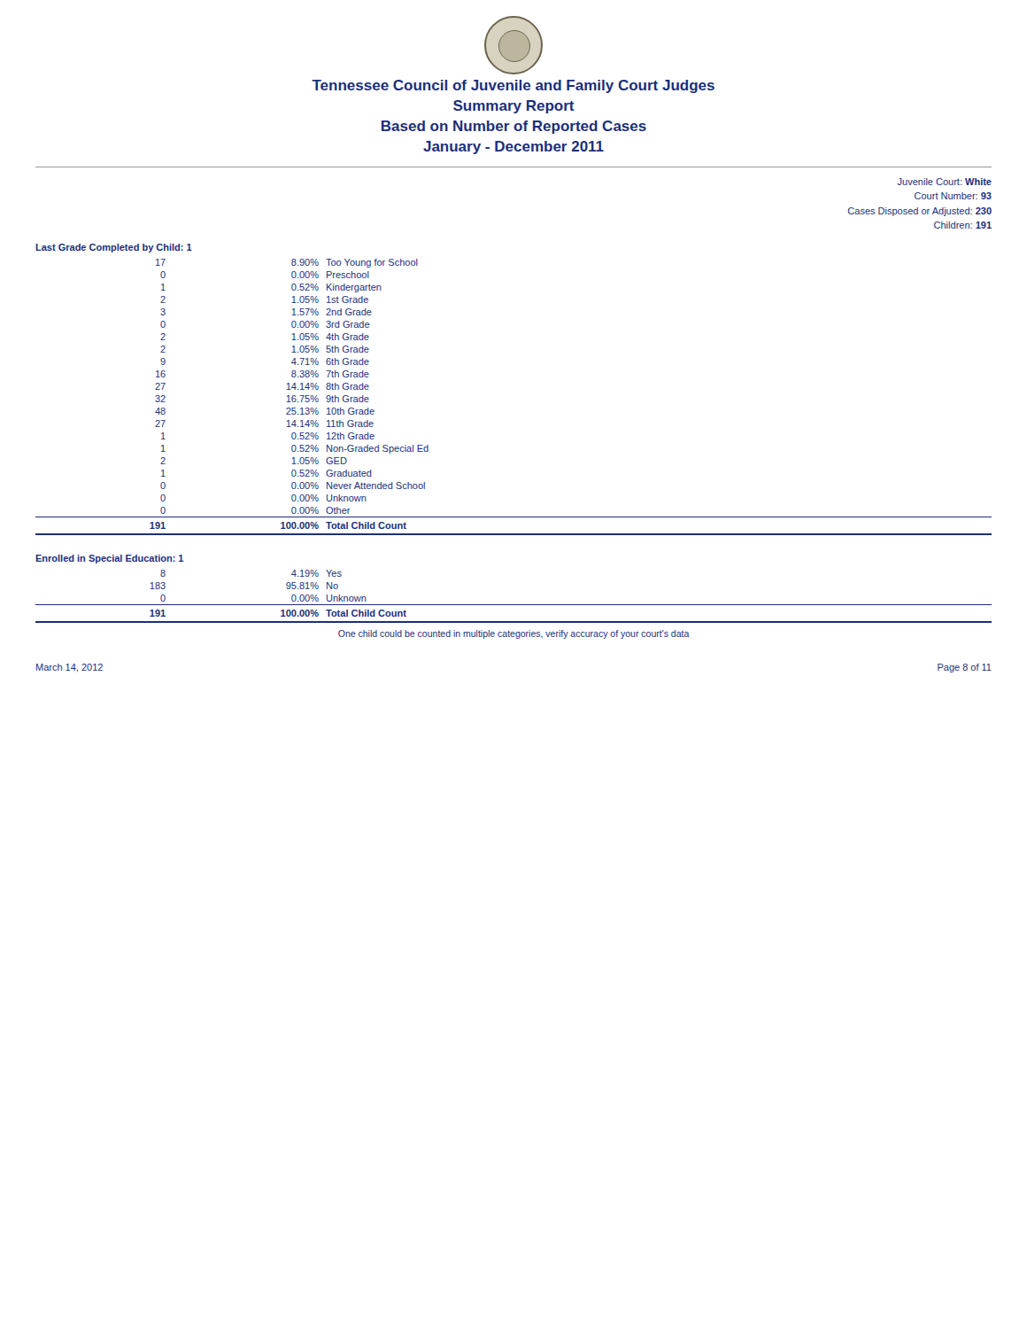Tennessee Council of Juvenile and Family Court Judges
Summary Report
Based on Number of Reported Cases
January - December 2011
Juvenile Court: White
Court Number: 93
Cases Disposed or Adjusted: 230
Children: 191
Last Grade Completed by Child: 1
| 17 | 8.90% | Too Young for School |
| 0 | 0.00% | Preschool |
| 1 | 0.52% | Kindergarten |
| 2 | 1.05% | 1st Grade |
| 3 | 1.57% | 2nd Grade |
| 0 | 0.00% | 3rd Grade |
| 2 | 1.05% | 4th Grade |
| 2 | 1.05% | 5th Grade |
| 9 | 4.71% | 6th Grade |
| 16 | 8.38% | 7th Grade |
| 27 | 14.14% | 8th Grade |
| 32 | 16.75% | 9th Grade |
| 48 | 25.13% | 10th Grade |
| 27 | 14.14% | 11th Grade |
| 1 | 0.52% | 12th Grade |
| 1 | 0.52% | Non-Graded Special Ed |
| 2 | 1.05% | GED |
| 1 | 0.52% | Graduated |
| 0 | 0.00% | Never Attended School |
| 0 | 0.00% | Unknown |
| 0 | 0.00% | Other |
| 191 | 100.00% | Total Child Count |
Enrolled in Special Education: 1
| 8 | 4.19% | Yes |
| 183 | 95.81% | No |
| 0 | 0.00% | Unknown |
| 191 | 100.00% | Total Child Count |
One child could be counted in multiple categories, verify accuracy of your court's data
March 14, 2012 Page 8 of 11